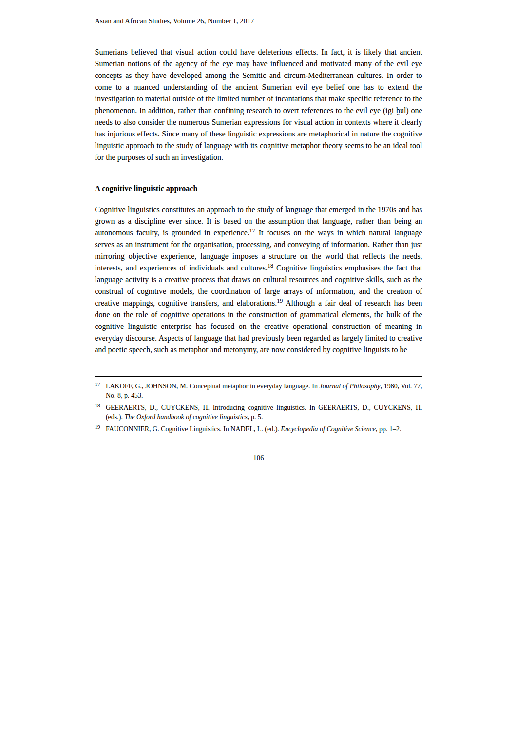Asian and African Studies, Volume 26, Number 1, 2017
Sumerians believed that visual action could have deleterious effects. In fact, it is likely that ancient Sumerian notions of the agency of the eye may have influenced and motivated many of the evil eye concepts as they have developed among the Semitic and circum-Mediterranean cultures. In order to come to a nuanced understanding of the ancient Sumerian evil eye belief one has to extend the investigation to material outside of the limited number of incantations that make specific reference to the phenomenon. In addition, rather than confining research to overt references to the evil eye (igi ḫul) one needs to also consider the numerous Sumerian expressions for visual action in contexts where it clearly has injurious effects. Since many of these linguistic expressions are metaphorical in nature the cognitive linguistic approach to the study of language with its cognitive metaphor theory seems to be an ideal tool for the purposes of such an investigation.
A cognitive linguistic approach
Cognitive linguistics constitutes an approach to the study of language that emerged in the 1970s and has grown as a discipline ever since. It is based on the assumption that language, rather than being an autonomous faculty, is grounded in experience.17 It focuses on the ways in which natural language serves as an instrument for the organisation, processing, and conveying of information. Rather than just mirroring objective experience, language imposes a structure on the world that reflects the needs, interests, and experiences of individuals and cultures.18 Cognitive linguistics emphasises the fact that language activity is a creative process that draws on cultural resources and cognitive skills, such as the construal of cognitive models, the coordination of large arrays of information, and the creation of creative mappings, cognitive transfers, and elaborations.19 Although a fair deal of research has been done on the role of cognitive operations in the construction of grammatical elements, the bulk of the cognitive linguistic enterprise has focused on the creative operational construction of meaning in everyday discourse. Aspects of language that had previously been regarded as largely limited to creative and poetic speech, such as metaphor and metonymy, are now considered by cognitive linguists to be
17 LAKOFF, G., JOHNSON, M. Conceptual metaphor in everyday language. In Journal of Philosophy, 1980, Vol. 77, No. 8, p. 453.
18 GEERAERTS, D., CUYCKENS, H. Introducing cognitive linguistics. In GEERAERTS, D., CUYCKENS, H. (eds.). The Oxford handbook of cognitive linguistics, p. 5.
19 FAUCONNIER, G. Cognitive Linguistics. In NADEL, L. (ed.). Encyclopedia of Cognitive Science, pp. 1–2.
106